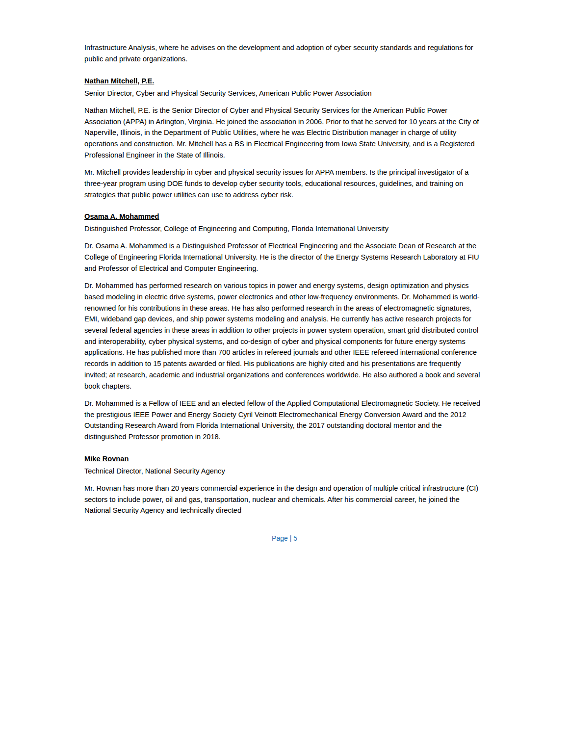Infrastructure Analysis, where he advises on the development and adoption of cyber security standards and regulations for public and private organizations.
Nathan Mitchell, P.E.
Senior Director, Cyber and Physical Security Services, American Public Power Association
Nathan Mitchell, P.E. is the Senior Director of Cyber and Physical Security Services for the American Public Power Association (APPA) in Arlington, Virginia. He joined the association in 2006. Prior to that he served for 10 years at the City of Naperville, Illinois, in the Department of Public Utilities, where he was Electric Distribution manager in charge of utility operations and construction. Mr. Mitchell has a BS in Electrical Engineering from Iowa State University, and is a Registered Professional Engineer in the State of Illinois.
Mr. Mitchell provides leadership in cyber and physical security issues for APPA members. Is the principal investigator of a three-year program using DOE funds to develop cyber security tools, educational resources, guidelines, and training on strategies that public power utilities can use to address cyber risk.
Osama A. Mohammed
Distinguished Professor, College of Engineering and Computing, Florida International University
Dr. Osama A. Mohammed is a Distinguished Professor of Electrical Engineering and the Associate Dean of Research at the College of Engineering Florida International University. He is the director of the Energy Systems Research Laboratory at FIU and Professor of Electrical and Computer Engineering.
Dr. Mohammed has performed research on various topics in power and energy systems, design optimization and physics based modeling in electric drive systems, power electronics and other low-frequency environments. Dr. Mohammed is world-renowned for his contributions in these areas. He has also performed research in the areas of electromagnetic signatures, EMI, wideband gap devices, and ship power systems modeling and analysis. He currently has active research projects for several federal agencies in these areas in addition to other projects in power system operation, smart grid distributed control and interoperability, cyber physical systems, and co-design of cyber and physical components for future energy systems applications. He has published more than 700 articles in refereed journals and other IEEE refereed international conference records in addition to 15 patents awarded or filed. His publications are highly cited and his presentations are frequently invited; at research, academic and industrial organizations and conferences worldwide. He also authored a book and several book chapters.
Dr. Mohammed is a Fellow of IEEE and an elected fellow of the Applied Computational Electromagnetic Society. He received the prestigious IEEE Power and Energy Society Cyril Veinott Electromechanical Energy Conversion Award and the 2012 Outstanding Research Award from Florida International University, the 2017 outstanding doctoral mentor and the distinguished Professor promotion in 2018.
Mike Rovnan
Technical Director, National Security Agency
Mr. Rovnan has more than 20 years commercial experience in the design and operation of multiple critical infrastructure (CI) sectors to include power, oil and gas, transportation, nuclear and chemicals. After his commercial career, he joined the National Security Agency and technically directed
Page | 5